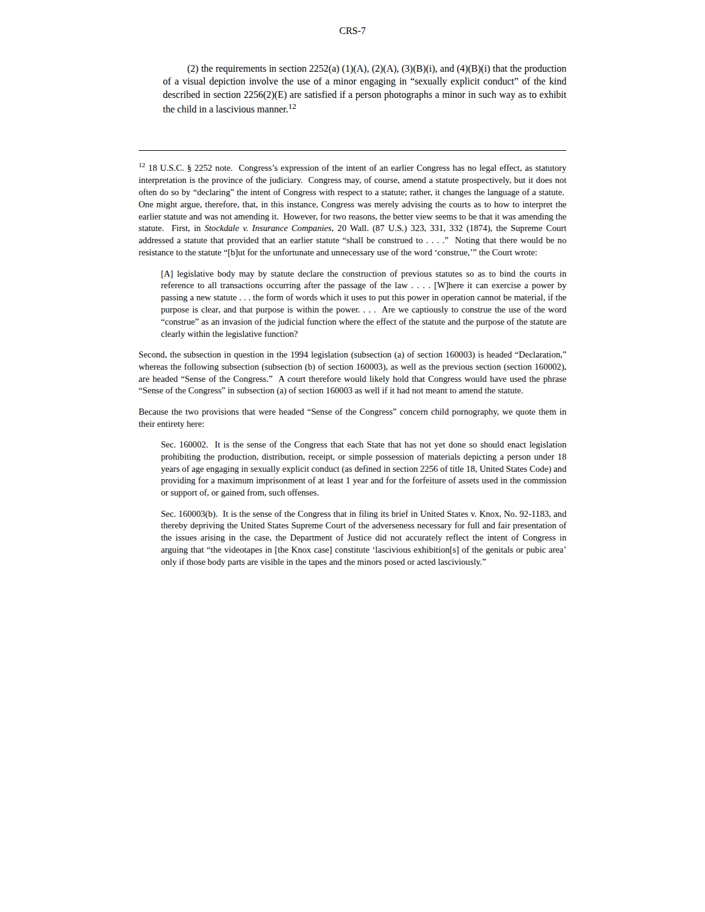CRS-7
(2) the requirements in section 2252(a) (1)(A), (2)(A), (3)(B)(i), and (4)(B)(i) that the production of a visual depiction involve the use of a minor engaging in “sexually explicit conduct” of the kind described in section 2256(2)(E) are satisfied if a person photographs a minor in such way as to exhibit the child in a lascivious manner.12
12 18 U.S.C. § 2252 note. Congress’s expression of the intent of an earlier Congress has no legal effect, as statutory interpretation is the province of the judiciary. Congress may, of course, amend a statute prospectively, but it does not often do so by “declaring” the intent of Congress with respect to a statute; rather, it changes the language of a statute. One might argue, therefore, that, in this instance, Congress was merely advising the courts as to how to interpret the earlier statute and was not amending it. However, for two reasons, the better view seems to be that it was amending the statute. First, in Stockdale v. Insurance Companies, 20 Wall. (87 U.S.) 323, 331, 332 (1874), the Supreme Court addressed a statute that provided that an earlier statute “shall be construed to . . . .” Noting that there would be no resistance to the statute “[b]ut for the unfortunate and unnecessary use of the word ‘construe,’” the Court wrote:
[A] legislative body may by statute declare the construction of previous statutes so as to bind the courts in reference to all transactions occurring after the passage of the law . . . . [W]here it can exercise a power by passing a new statute . . . the form of words which it uses to put this power in operation cannot be material, if the purpose is clear, and that purpose is within the power. . . . Are we captiously to construe the use of the word “construe” as an invasion of the judicial function where the effect of the statute and the purpose of the statute are clearly within the legislative function?
Second, the subsection in question in the 1994 legislation (subsection (a) of section 160003) is headed “Declaration,” whereas the following subsection (subsection (b) of section 160003), as well as the previous section (section 160002), are headed “Sense of the Congress.” A court therefore would likely hold that Congress would have used the phrase “Sense of the Congress” in subsection (a) of section 160003 as well if it had not meant to amend the statute.
Because the two provisions that were headed “Sense of the Congress” concern child pornography, we quote them in their entirety here:
Sec. 160002. It is the sense of the Congress that each State that has not yet done so should enact legislation prohibiting the production, distribution, receipt, or simple possession of materials depicting a person under 18 years of age engaging in sexually explicit conduct (as defined in section 2256 of title 18, United States Code) and providing for a maximum imprisonment of at least 1 year and for the forfeiture of assets used in the commission or support of, or gained from, such offenses.
Sec. 160003(b). It is the sense of the Congress that in filing its brief in United States v. Knox, No. 92-1183, and thereby depriving the United States Supreme Court of the adverseness necessary for full and fair presentation of the issues arising in the case, the Department of Justice did not accurately reflect the intent of Congress in arguing that “the videotapes in [the Knox case] constitute ‘lascivious exhibition[s] of the genitals or pubic area’ only if those body parts are visible in the tapes and the minors posed or acted lasciviously.”